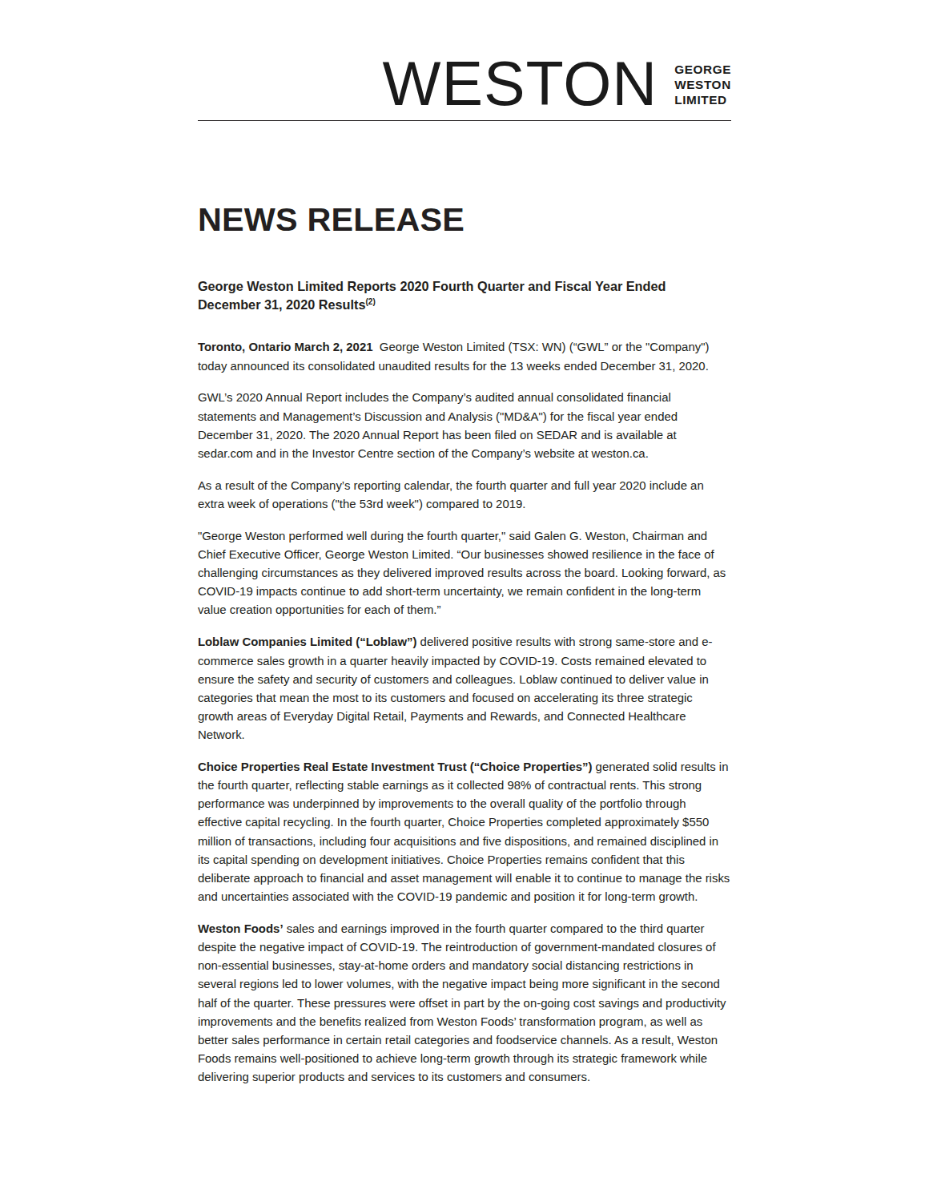WESTON
GEORGE
WESTON
LIMITED
NEWS RELEASE
George Weston Limited Reports 2020 Fourth Quarter and Fiscal Year Ended December 31, 2020 Results(2)
Toronto, Ontario March 2, 2021 George Weston Limited (TSX: WN) (“GWL” or the "Company") today announced its consolidated unaudited results for the 13 weeks ended December 31, 2020.
GWL’s 2020 Annual Report includes the Company’s audited annual consolidated financial statements and Management’s Discussion and Analysis ("MD&A") for the fiscal year ended December 31, 2020. The 2020 Annual Report has been filed on SEDAR and is available at sedar.com and in the Investor Centre section of the Company’s website at weston.ca.
As a result of the Company’s reporting calendar, the fourth quarter and full year 2020 include an extra week of operations ("the 53rd week") compared to 2019.
"George Weston performed well during the fourth quarter," said Galen G. Weston, Chairman and Chief Executive Officer, George Weston Limited. “Our businesses showed resilience in the face of challenging circumstances as they delivered improved results across the board. Looking forward, as COVID-19 impacts continue to add short-term uncertainty, we remain confident in the long-term value creation opportunities for each of them.”
Loblaw Companies Limited (“Loblaw”) delivered positive results with strong same-store and e-commerce sales growth in a quarter heavily impacted by COVID-19. Costs remained elevated to ensure the safety and security of customers and colleagues. Loblaw continued to deliver value in categories that mean the most to its customers and focused on accelerating its three strategic growth areas of Everyday Digital Retail, Payments and Rewards, and Connected Healthcare Network.
Choice Properties Real Estate Investment Trust (“Choice Properties”) generated solid results in the fourth quarter, reflecting stable earnings as it collected 98% of contractual rents. This strong performance was underpinned by improvements to the overall quality of the portfolio through effective capital recycling. In the fourth quarter, Choice Properties completed approximately $550 million of transactions, including four acquisitions and five dispositions, and remained disciplined in its capital spending on development initiatives. Choice Properties remains confident that this deliberate approach to financial and asset management will enable it to continue to manage the risks and uncertainties associated with the COVID-19 pandemic and position it for long-term growth.
Weston Foods’ sales and earnings improved in the fourth quarter compared to the third quarter despite the negative impact of COVID-19. The reintroduction of government-mandated closures of non-essential businesses, stay-at-home orders and mandatory social distancing restrictions in several regions led to lower volumes, with the negative impact being more significant in the second half of the quarter. These pressures were offset in part by the on-going cost savings and productivity improvements and the benefits realized from Weston Foods’ transformation program, as well as better sales performance in certain retail categories and foodservice channels. As a result, Weston Foods remains well-positioned to achieve long-term growth through its strategic framework while delivering superior products and services to its customers and consumers.